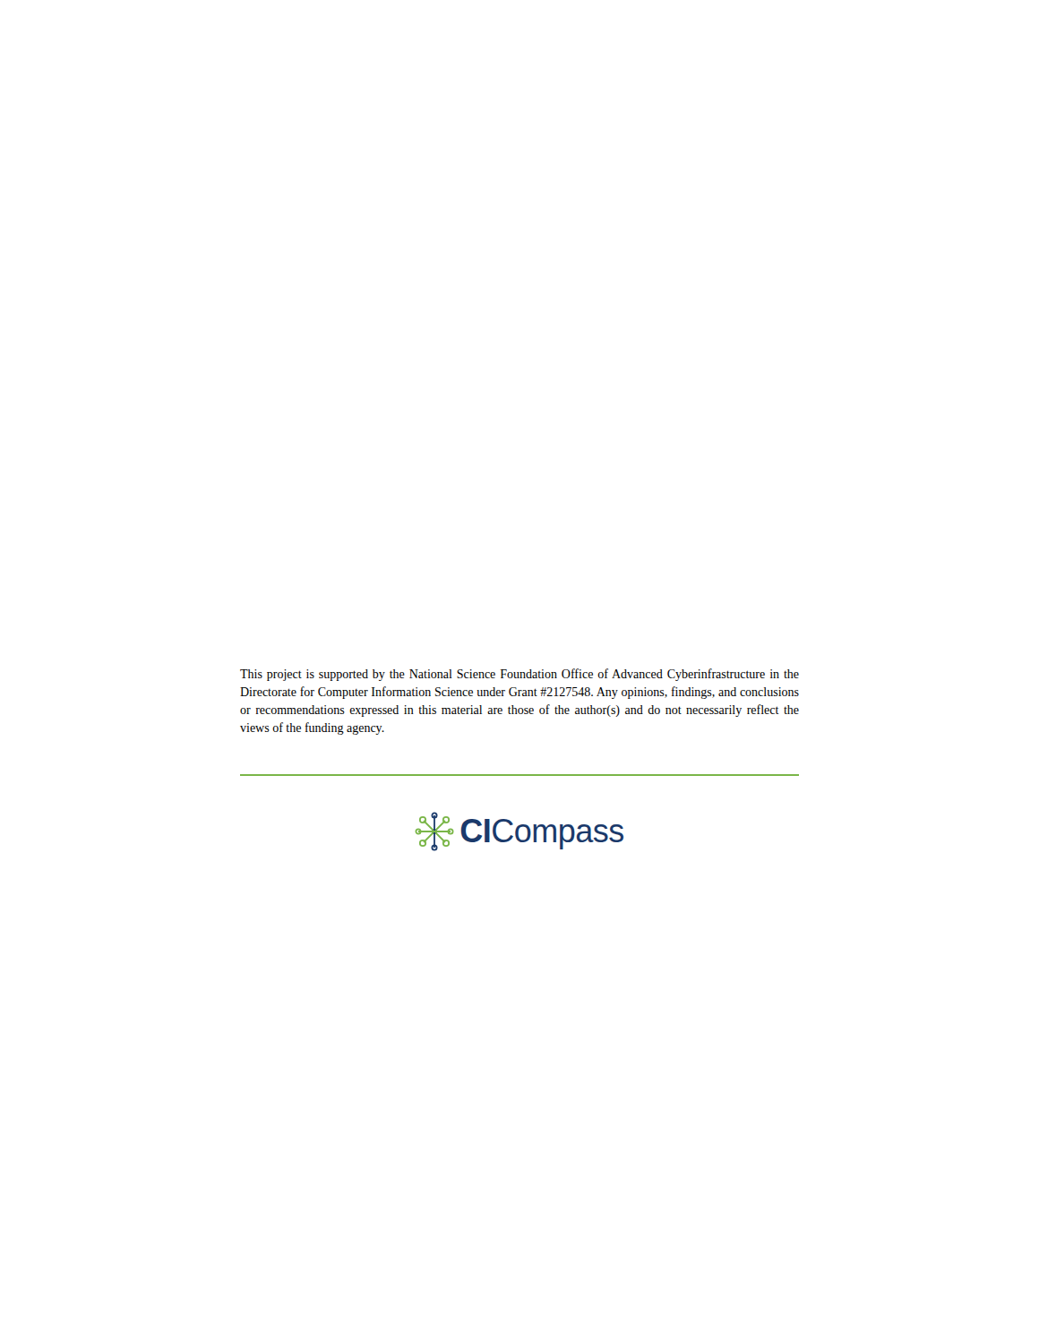This project is supported by the National Science Foundation Office of Advanced Cyberinfrastructure in the Directorate for Computer Information Science under Grant #2127548. Any opinions, findings, and conclusions or recommendations expressed in this material are those of the author(s) and do not necessarily reflect the views of the funding agency.
CI Compass